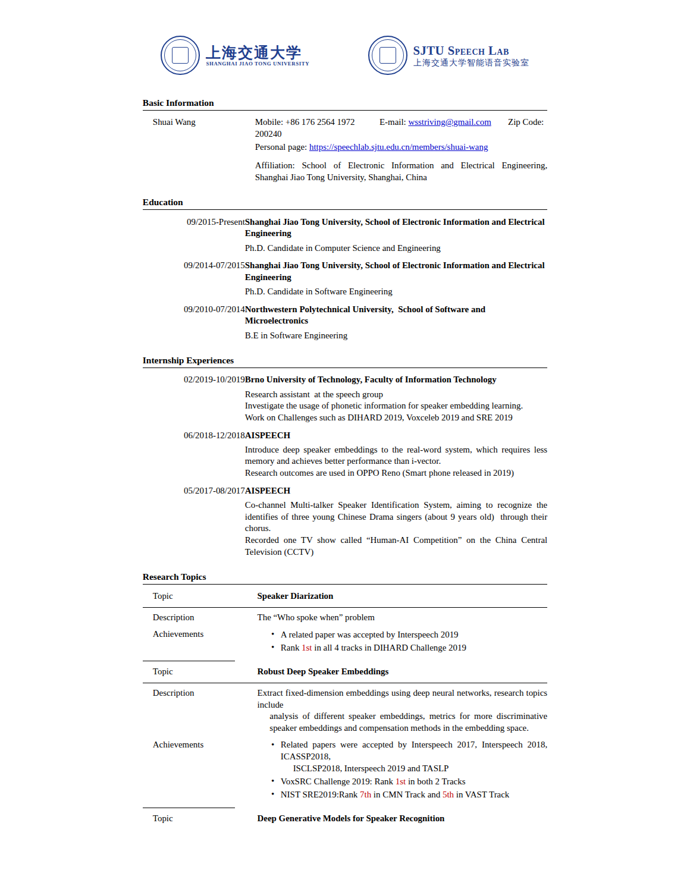上海交通大学
SHANGHAI JIAO TONG UNIVERSITY
SJTU Speech Lab
上海交通大学智能语音实验室
Basic Information
| Shuai Wang | Mobile: +86 176 2564 1972 E-mail: wsstriving@gmail.com Zip Code: 200240 Personal page: https://speechlab.sjtu.edu.cn/members/shuai-wang Affiliation: School of Electronic Information and Electrical Engineering, Shanghai Jiao Tong University, Shanghai, China |
Education
| 09/2015-Present | Shanghai Jiao Tong University, School of Electronic Information and Electrical Engineering Ph.D. Candidate in Computer Science and Engineering |
| 09/2014-07/2015 | Shanghai Jiao Tong University, School of Electronic Information and Electrical Engineering Ph.D. Candidate in Software Engineering |
| 09/2010-07/2014 | Northwestern Polytechnical University, School of Software and Microelectronics B.E in Software Engineering |
Internship Experiences
| 02/2019-10/2019 | Brno University of Technology, Faculty of Information Technology Research assistant at the speech group Investigate the usage of phonetic information for speaker embedding learning. Work on Challenges such as DIHARD 2019, Voxceleb 2019 and SRE 2019 |
| 06/2018-12/2018 | AISPEECH Introduce deep speaker embeddings to the real-word system, which requires less memory and achieves better performance than i-vector. Research outcomes are used in OPPO Reno (Smart phone released in 2019) |
| 05/2017-08/2017 | AISPEECH Co-channel Multi-talker Speaker Identification System, aiming to recognize the identifies of three young Chinese Drama singers (about 9 years old) through their chorus. Recorded one TV show called “Human-AI Competition” on the China Central Television (CCTV) |
Research Topics
| Topic | Speaker Diarization |
| Description | The “Who spoke when” problem |
| Achievements | A related paper was accepted by Interspeech 2019 Rank 1st in all 4 tracks in DIHARD Challenge 2019 |
| Topic | Robust Deep Speaker Embeddings |
| Description | Extract fixed-dimension embeddings using deep neural networks, research topics include analysis of different speaker embeddings, metrics for more discriminative speaker embeddings and compensation methods in the embedding space. |
| Achievements | Related papers were accepted by Interspeech 2017, Interspeech 2018, ICASSP2018, ISCLSP2018, Interspeech 2019 and TASLP VoxSRC Challenge 2019: Rank 1st in both 2 Tracks NIST SRE2019:Rank 7th in CMN Track and 5th in VAST Track |
| Topic | Deep Generative Models for Speaker Recognition |